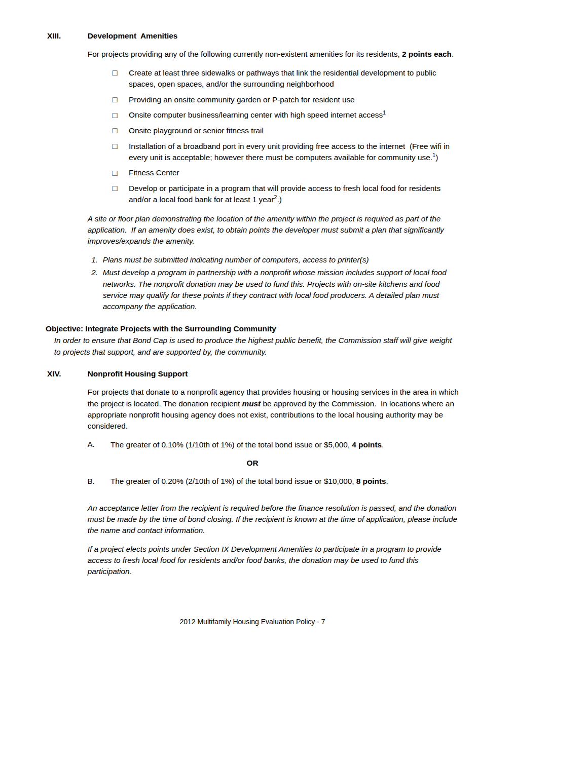XIII. Development Amenities
For projects providing any of the following currently non-existent amenities for its residents, 2 points each.
Create at least three sidewalks or pathways that link the residential development to public spaces, open spaces, and/or the surrounding neighborhood
Providing an onsite community garden or P-patch for resident use
Onsite computer business/learning center with high speed internet access1
Onsite playground or senior fitness trail
Installation of a broadband port in every unit providing free access to the internet (Free wifi in every unit is acceptable; however there must be computers available for community use.1)
Fitness Center
Develop or participate in a program that will provide access to fresh local food for residents and/or a local food bank for at least 1 year2.)
A site or floor plan demonstrating the location of the amenity within the project is required as part of the application. If an amenity does exist, to obtain points the developer must submit a plan that significantly improves/expands the amenity.
Plans must be submitted indicating number of computers, access to printer(s)
Must develop a program in partnership with a nonprofit whose mission includes support of local food networks. The nonprofit donation may be used to fund this. Projects with on-site kitchens and food service may qualify for these points if they contract with local food producers. A detailed plan must accompany the application.
Objective: Integrate Projects with the Surrounding Community
In order to ensure that Bond Cap is used to produce the highest public benefit, the Commission staff will give weight to projects that support, and are supported by, the community.
XIV. Nonprofit Housing Support
For projects that donate to a nonprofit agency that provides housing or housing services in the area in which the project is located. The donation recipient must be approved by the Commission. In locations where an appropriate nonprofit housing agency does not exist, contributions to the local housing authority may be considered.
A. The greater of 0.10% (1/10th of 1%) of the total bond issue or $5,000, 4 points.
OR
B. The greater of 0.20% (2/10th of 1%) of the total bond issue or $10,000, 8 points.
An acceptance letter from the recipient is required before the finance resolution is passed, and the donation must be made by the time of bond closing. If the recipient is known at the time of application, please include the name and contact information.
If a project elects points under Section IX Development Amenities to participate in a program to provide access to fresh local food for residents and/or food banks, the donation may be used to fund this participation.
2012 Multifamily Housing Evaluation Policy - 7